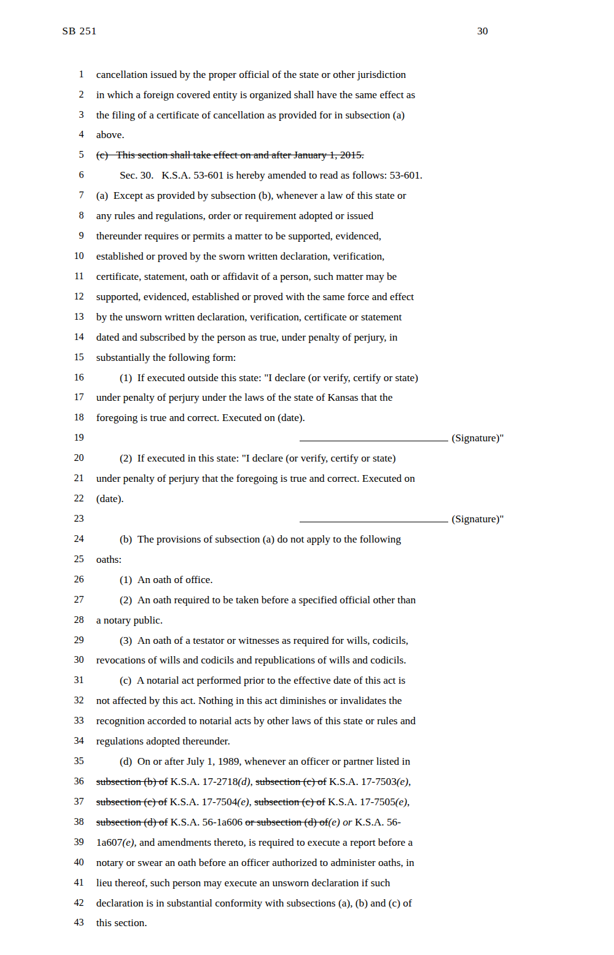SB 251 30
cancellation issued by the proper official of the state or other jurisdiction
in which a foreign covered entity is organized shall have the same effect as
the filing of a certificate of cancellation as provided for in subsection (a)
above.
(c) This section shall take effect on and after January 1, 2015.
Sec. 30. K.S.A. 53-601 is hereby amended to read as follows: 53-601.
(a) Except as provided by subsection (b), whenever a law of this state or
any rules and regulations, order or requirement adopted or issued
thereunder requires or permits a matter to be supported, evidenced,
established or proved by the sworn written declaration, verification,
certificate, statement, oath or affidavit of a person, such matter may be
supported, evidenced, established or proved with the same force and effect
by the unsworn written declaration, verification, certificate or statement
dated and subscribed by the person as true, under penalty of perjury, in
substantially the following form:
(1) If executed outside this state: "I declare (or verify, certify or state)
under penalty of perjury under the laws of the state of Kansas that the
foregoing is true and correct. Executed on (date).
(Signature)"
(2) If executed in this state: "I declare (or verify, certify or state)
under penalty of perjury that the foregoing is true and correct. Executed on
(date).
(Signature)"
(b) The provisions of subsection (a) do not apply to the following
oaths:
(1) An oath of office.
(2) An oath required to be taken before a specified official other than
a notary public.
(3) An oath of a testator or witnesses as required for wills, codicils,
revocations of wills and codicils and republications of wills and codicils.
(c) A notarial act performed prior to the effective date of this act is
not affected by this act. Nothing in this act diminishes or invalidates the
recognition accorded to notarial acts by other laws of this state or rules and
regulations adopted thereunder.
(d) On or after July 1, 1989, whenever an officer or partner listed in
subsection (b) of K.S.A. 17-2718(d), subsection (c) of K.S.A. 17-7503(e),
subsection (c) of K.S.A. 17-7504(e), subsection (c) of K.S.A. 17-7505(e),
subsection (d) of K.S.A. 56-1a606 or subsection (d) of(e) or K.S.A. 56-
1a607(e), and amendments thereto, is required to execute a report before a
notary or swear an oath before an officer authorized to administer oaths, in
lieu thereof, such person may execute an unsworn declaration if such
declaration is in substantial conformity with subsections (a), (b) and (c) of
this section.